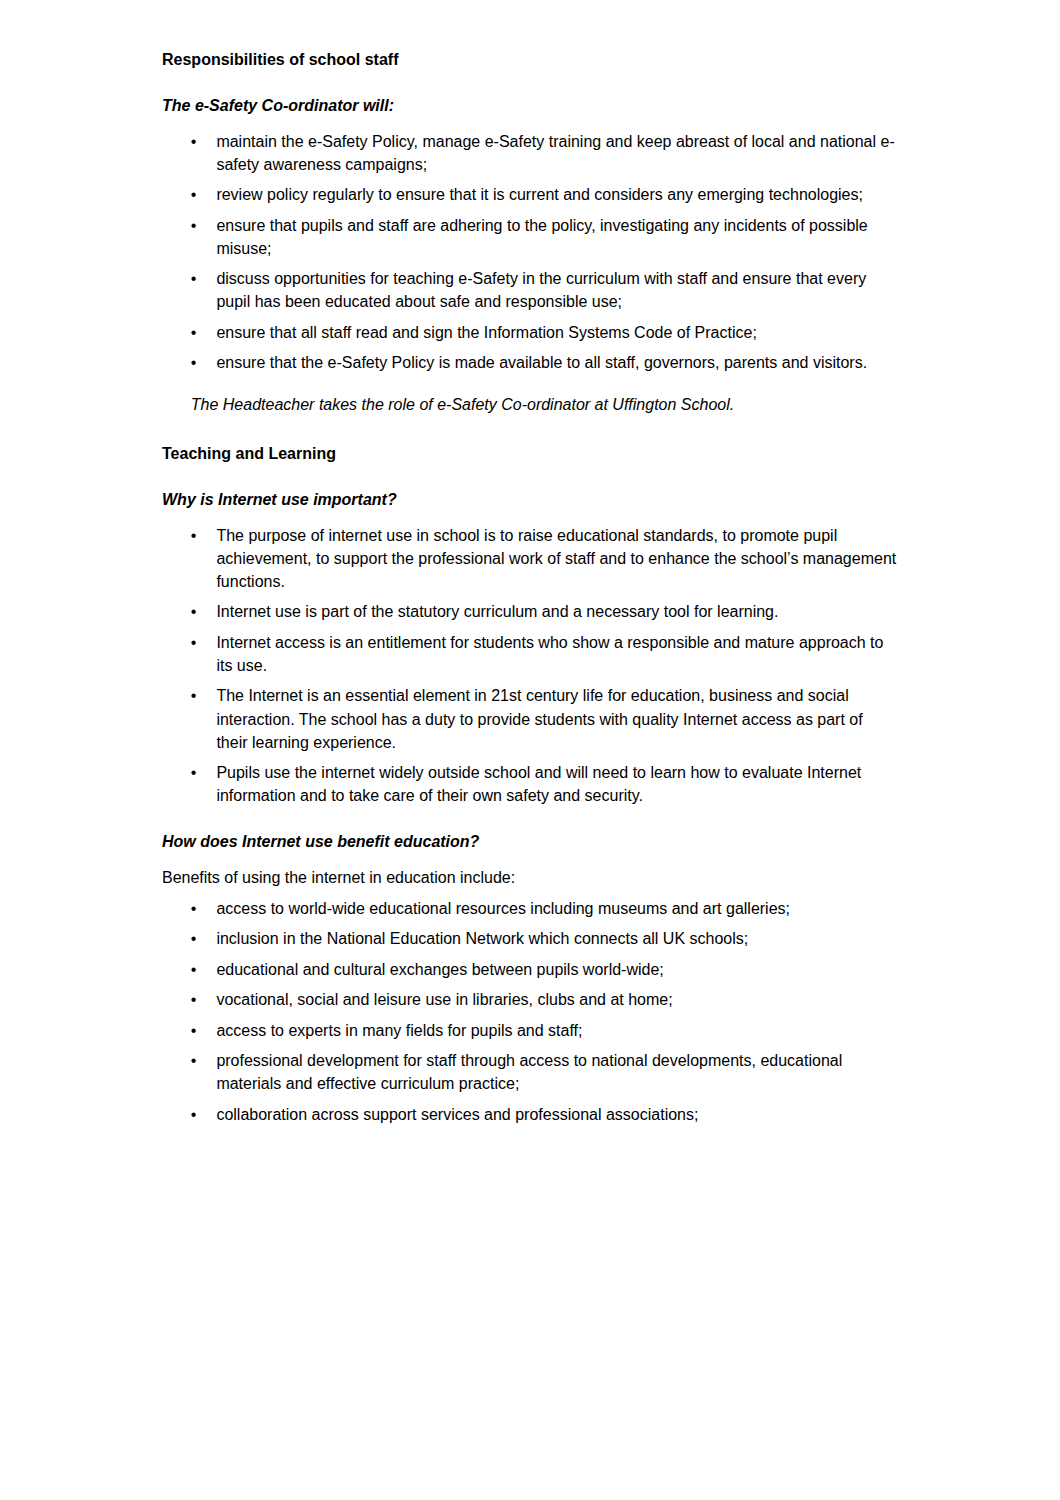Responsibilities of school staff
The e-Safety Co-ordinator will:
maintain the e-Safety Policy, manage e-Safety training and keep abreast of local and national e-safety awareness campaigns;
review policy regularly to ensure that it is current and considers any emerging technologies;
ensure that pupils and staff are adhering to the policy, investigating any incidents of possible misuse;
discuss opportunities for teaching e-Safety in the curriculum with staff and ensure that every pupil has been educated about safe and responsible use;
ensure that all staff read and sign the Information Systems Code of Practice;
ensure that the e-Safety Policy is made available to all staff, governors, parents and visitors.
The Headteacher takes the role of e-Safety Co-ordinator at Uffington School.
Teaching and Learning
Why is Internet use important?
The purpose of internet use in school is to raise educational standards, to promote pupil achievement, to support the professional work of staff and to enhance the school’s management functions.
Internet use is part of the statutory curriculum and a necessary tool for learning.
Internet access is an entitlement for students who show a responsible and mature approach to its use.
The Internet is an essential element in 21st century life for education, business and social interaction. The school has a duty to provide students with quality Internet access as part of their learning experience.
Pupils use the internet widely outside school and will need to learn how to evaluate Internet information and to take care of their own safety and security.
How does Internet use benefit education?
Benefits of using the internet in education include:
access to world-wide educational resources including museums and art galleries;
inclusion in the National Education Network which connects all UK schools;
educational and cultural exchanges between pupils world-wide;
vocational, social and leisure use in libraries, clubs and at home;
access to experts in many fields for pupils and staff;
professional development for staff through access to national developments, educational materials and effective curriculum practice;
collaboration across support services and professional associations;